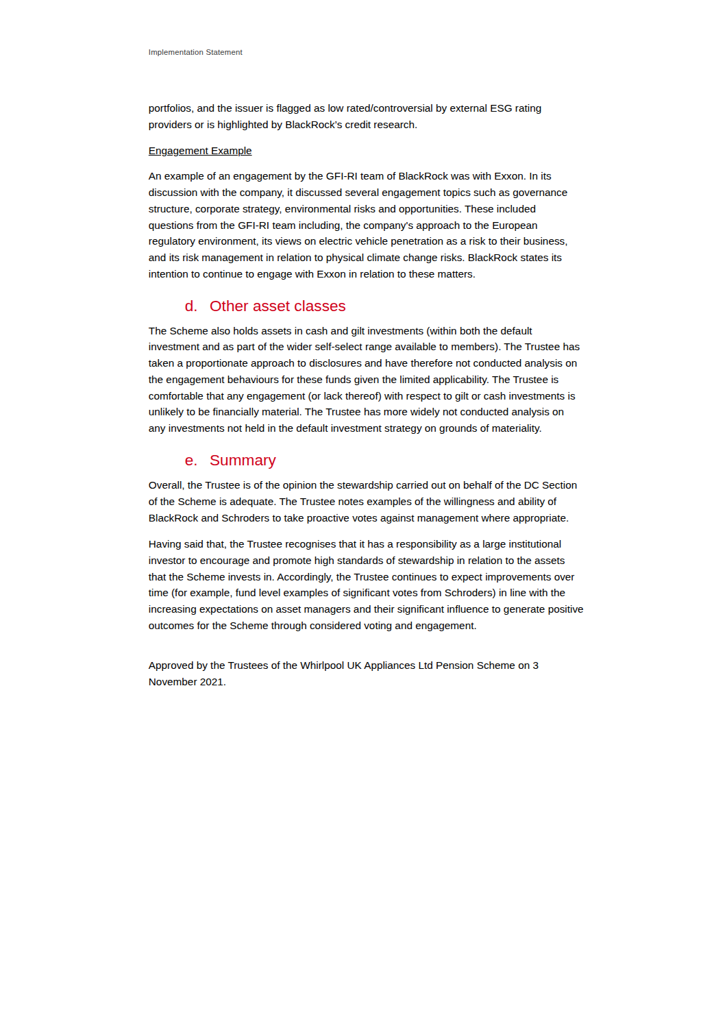Implementation Statement
portfolios, and the issuer is flagged as low rated/controversial by external ESG rating providers or is highlighted by BlackRock’s credit research.
Engagement Example
An example of an engagement by the GFI-RI team of BlackRock was with Exxon. In its discussion with the company, it discussed several engagement topics such as governance structure, corporate strategy, environmental risks and opportunities. These included questions from the GFI-RI team including, the company's approach to the European regulatory environment, its views on electric vehicle penetration as a risk to their business, and its risk management in relation to physical climate change risks. BlackRock states its intention to continue to engage with Exxon in relation to these matters.
d. Other asset classes
The Scheme also holds assets in cash and gilt investments (within both the default investment and as part of the wider self-select range available to members). The Trustee has taken a proportionate approach to disclosures and have therefore not conducted analysis on the engagement behaviours for these funds given the limited applicability. The Trustee is comfortable that any engagement (or lack thereof) with respect to gilt or cash investments is unlikely to be financially material. The Trustee has more widely not conducted analysis on any investments not held in the default investment strategy on grounds of materiality.
e. Summary
Overall, the Trustee is of the opinion the stewardship carried out on behalf of the DC Section of the Scheme is adequate. The Trustee notes examples of the willingness and ability of BlackRock and Schroders to take proactive votes against management where appropriate.
Having said that, the Trustee recognises that it has a responsibility as a large institutional investor to encourage and promote high standards of stewardship in relation to the assets that the Scheme invests in. Accordingly, the Trustee continues to expect improvements over time (for example, fund level examples of significant votes from Schroders) in line with the increasing expectations on asset managers and their significant influence to generate positive outcomes for the Scheme through considered voting and engagement.
Approved by the Trustees of the Whirlpool UK Appliances Ltd Pension Scheme on 3 November 2021.